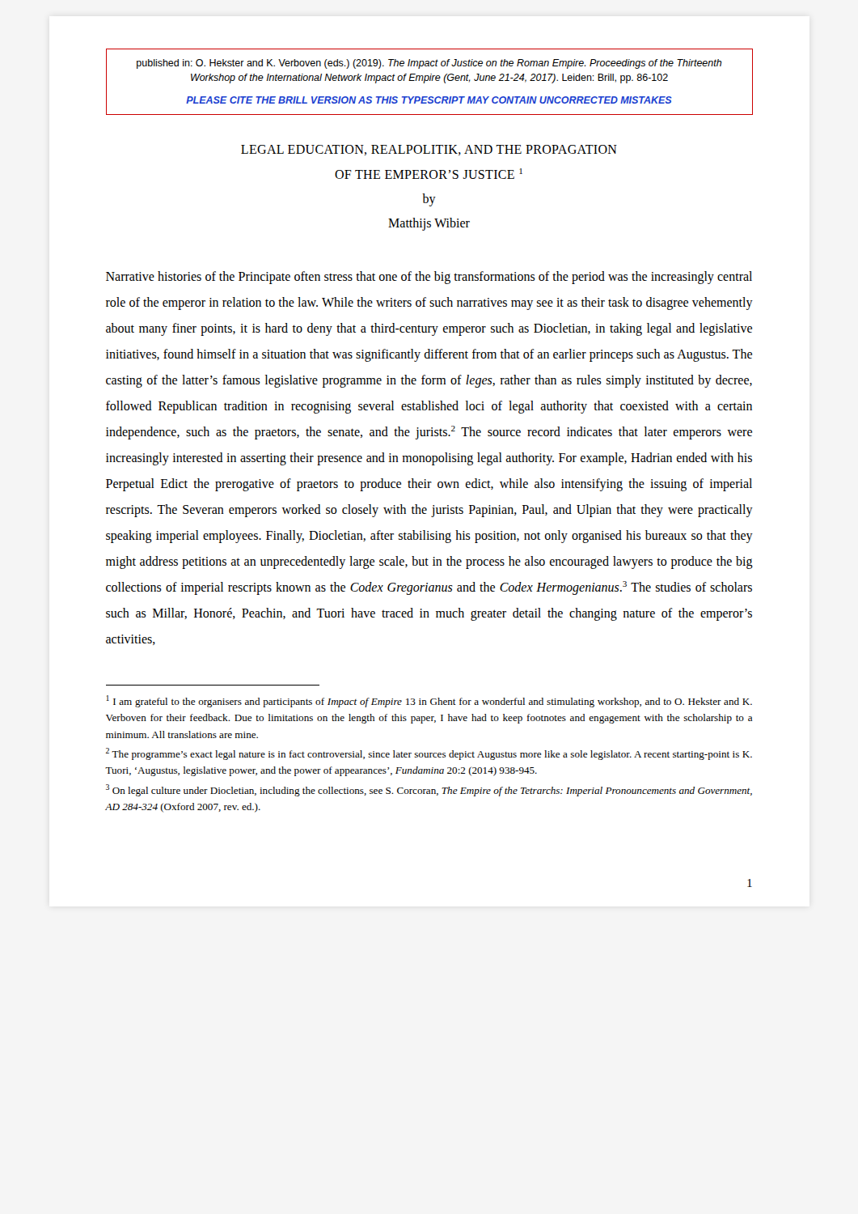published in: O. Hekster and K. Verboven (eds.) (2019). The Impact of Justice on the Roman Empire. Proceedings of the Thirteenth Workshop of the International Network Impact of Empire (Gent, June 21-24, 2017). Leiden: Brill, pp. 86-102
PLEASE CITE THE BRILL VERSION AS THIS TYPESCRIPT MAY CONTAIN UNCORRECTED MISTAKES
LEGAL EDUCATION, REALPOLITIK, AND THE PROPAGATION
OF THE EMPEROR’S JUSTICE 1
by
Matthijs Wibier
Narrative histories of the Principate often stress that one of the big transformations of the period was the increasingly central role of the emperor in relation to the law. While the writers of such narratives may see it as their task to disagree vehemently about many finer points, it is hard to deny that a third-century emperor such as Diocletian, in taking legal and legislative initiatives, found himself in a situation that was significantly different from that of an earlier princeps such as Augustus. The casting of the latter’s famous legislative programme in the form of leges, rather than as rules simply instituted by decree, followed Republican tradition in recognising several established loci of legal authority that coexisted with a certain independence, such as the praetors, the senate, and the jurists.2 The source record indicates that later emperors were increasingly interested in asserting their presence and in monopolising legal authority. For example, Hadrian ended with his Perpetual Edict the prerogative of praetors to produce their own edict, while also intensifying the issuing of imperial rescripts. The Severan emperors worked so closely with the jurists Papinian, Paul, and Ulpian that they were practically speaking imperial employees. Finally, Diocletian, after stabilising his position, not only organised his bureaux so that they might address petitions at an unprecedentedly large scale, but in the process he also encouraged lawyers to produce the big collections of imperial rescripts known as the Codex Gregorianus and the Codex Hermogenianus.3 The studies of scholars such as Millar, Honoré, Peachin, and Tuori have traced in much greater detail the changing nature of the emperor’s activities,
1 I am grateful to the organisers and participants of Impact of Empire 13 in Ghent for a wonderful and stimulating workshop, and to O. Hekster and K. Verboven for their feedback. Due to limitations on the length of this paper, I have had to keep footnotes and engagement with the scholarship to a minimum. All translations are mine.
2 The programme’s exact legal nature is in fact controversial, since later sources depict Augustus more like a sole legislator. A recent starting-point is K. Tuori, ‘Augustus, legislative power, and the power of appearances’, Fundamina 20:2 (2014) 938-945.
3 On legal culture under Diocletian, including the collections, see S. Corcoran, The Empire of the Tetrarchs: Imperial Pronouncements and Government, AD 284-324 (Oxford 2007, rev. ed.).
1